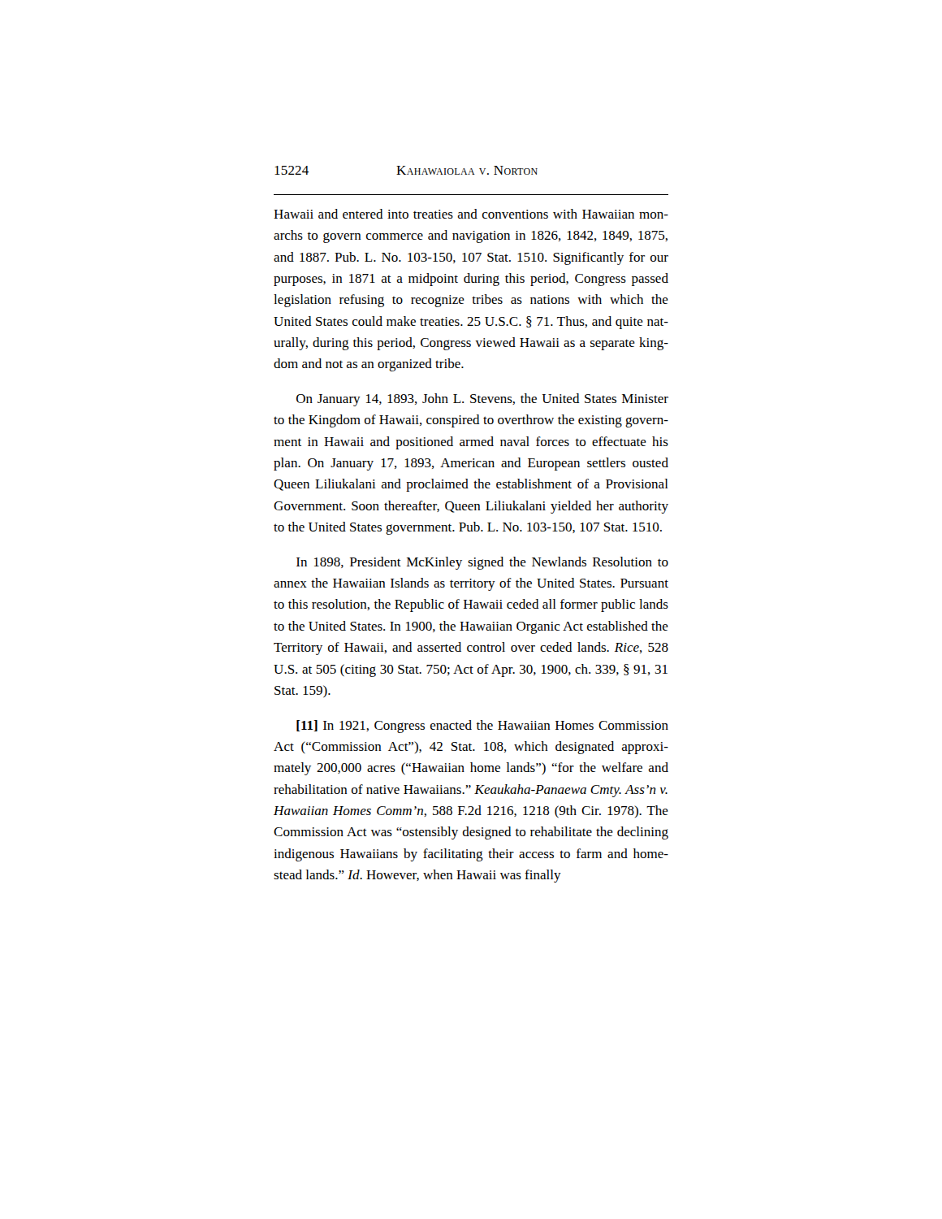15224 Kahawaiolaa v. Norton
Hawaii and entered into treaties and conventions with Hawaiian monarchs to govern commerce and navigation in 1826, 1842, 1849, 1875, and 1887. Pub. L. No. 103-150, 107 Stat. 1510. Significantly for our purposes, in 1871 at a midpoint during this period, Congress passed legislation refusing to recognize tribes as nations with which the United States could make treaties. 25 U.S.C. § 71. Thus, and quite naturally, during this period, Congress viewed Hawaii as a separate kingdom and not as an organized tribe.
On January 14, 1893, John L. Stevens, the United States Minister to the Kingdom of Hawaii, conspired to overthrow the existing government in Hawaii and positioned armed naval forces to effectuate his plan. On January 17, 1893, American and European settlers ousted Queen Liliukalani and proclaimed the establishment of a Provisional Government. Soon thereafter, Queen Liliukalani yielded her authority to the United States government. Pub. L. No. 103-150, 107 Stat. 1510.
In 1898, President McKinley signed the Newlands Resolution to annex the Hawaiian Islands as territory of the United States. Pursuant to this resolution, the Republic of Hawaii ceded all former public lands to the United States. In 1900, the Hawaiian Organic Act established the Territory of Hawaii, and asserted control over ceded lands. Rice, 528 U.S. at 505 (citing 30 Stat. 750; Act of Apr. 30, 1900, ch. 339, § 91, 31 Stat. 159).
[11] In 1921, Congress enacted the Hawaiian Homes Commission Act (“Commission Act”), 42 Stat. 108, which designated approximately 200,000 acres (“Hawaiian home lands”) “for the welfare and rehabilitation of native Hawaiians.” Keaukaha-Panaewa Cmty. Ass’n v. Hawaiian Homes Comm’n, 588 F.2d 1216, 1218 (9th Cir. 1978). The Commission Act was “ostensibly designed to rehabilitate the declining indigenous Hawaiians by facilitating their access to farm and homestead lands.” Id. However, when Hawaii was finally